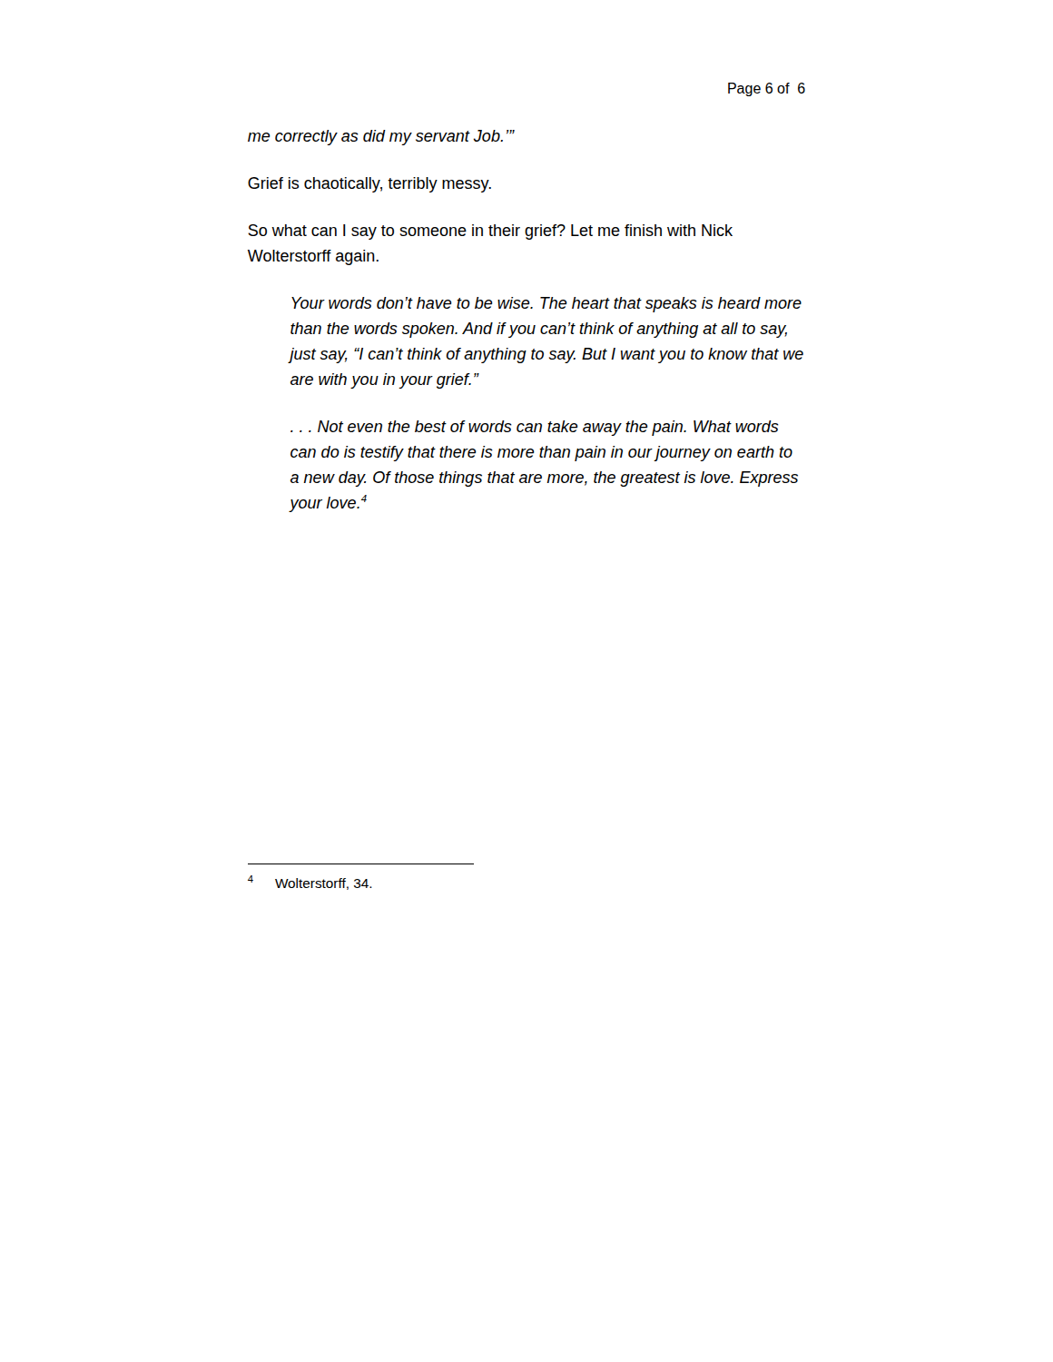Page 6 of 6
me correctly as did my servant Job.’”
Grief is chaotically, terribly messy.
So what can I say to someone in their grief? Let me finish with Nick Wolterstorff again.
Your words don’t have to be wise. The heart that speaks is heard more than the words spoken. And if you can’t think of anything at all to say, just say, “I can’t think of anything to say. But I want you to know that we are with you in your grief.”
. . . Not even the best of words can take away the pain. What words can do is testify that there is more than pain in our journey on earth to a new day. Of those things that are more, the greatest is love. Express your love.4
4 Wolterstorff, 34.